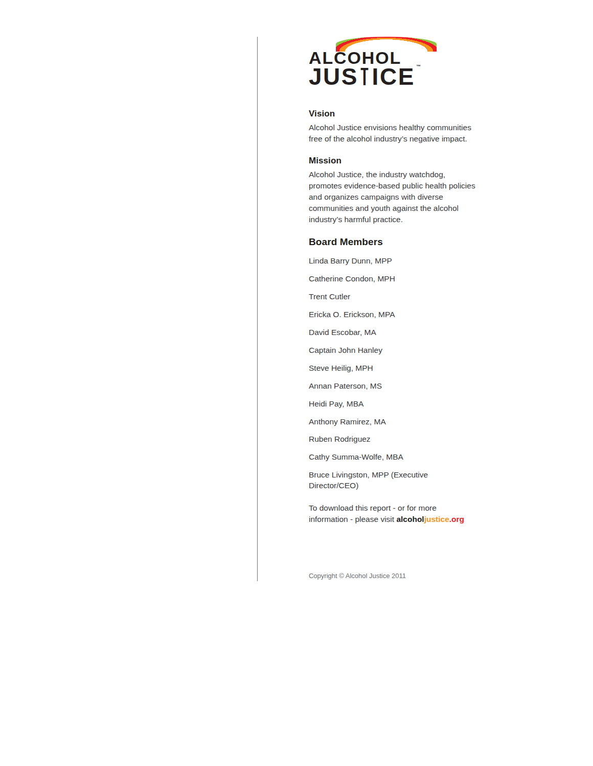Alcohol
Jus⊺ice™
Vision
Alcohol Justice envisions healthy communities free of the alcohol industry’s negative impact.
Mission
Alcohol Justice, the industry watchdog, promotes evidence-based public health policies and organizes campaigns with diverse communities and youth against the alcohol industry’s harmful practice.
Board Members
Linda Barry Dunn, MPP
Catherine Condon, MPH
Trent Cutler
Ericka O. Erickson, MPA
David Escobar, MA
Captain John Hanley
Steve Heilig, MPH
Annan Paterson, MS
Heidi Pay, MBA
Anthony Ramirez, MA
Ruben Rodriguez
Cathy Summa-Wolfe, MBA
Bruce Livingston, MPP (Executive Director/CEO)
To download this report - or for more information - please visit alcohol justice. org
Copyright © Alcohol Justice 2011